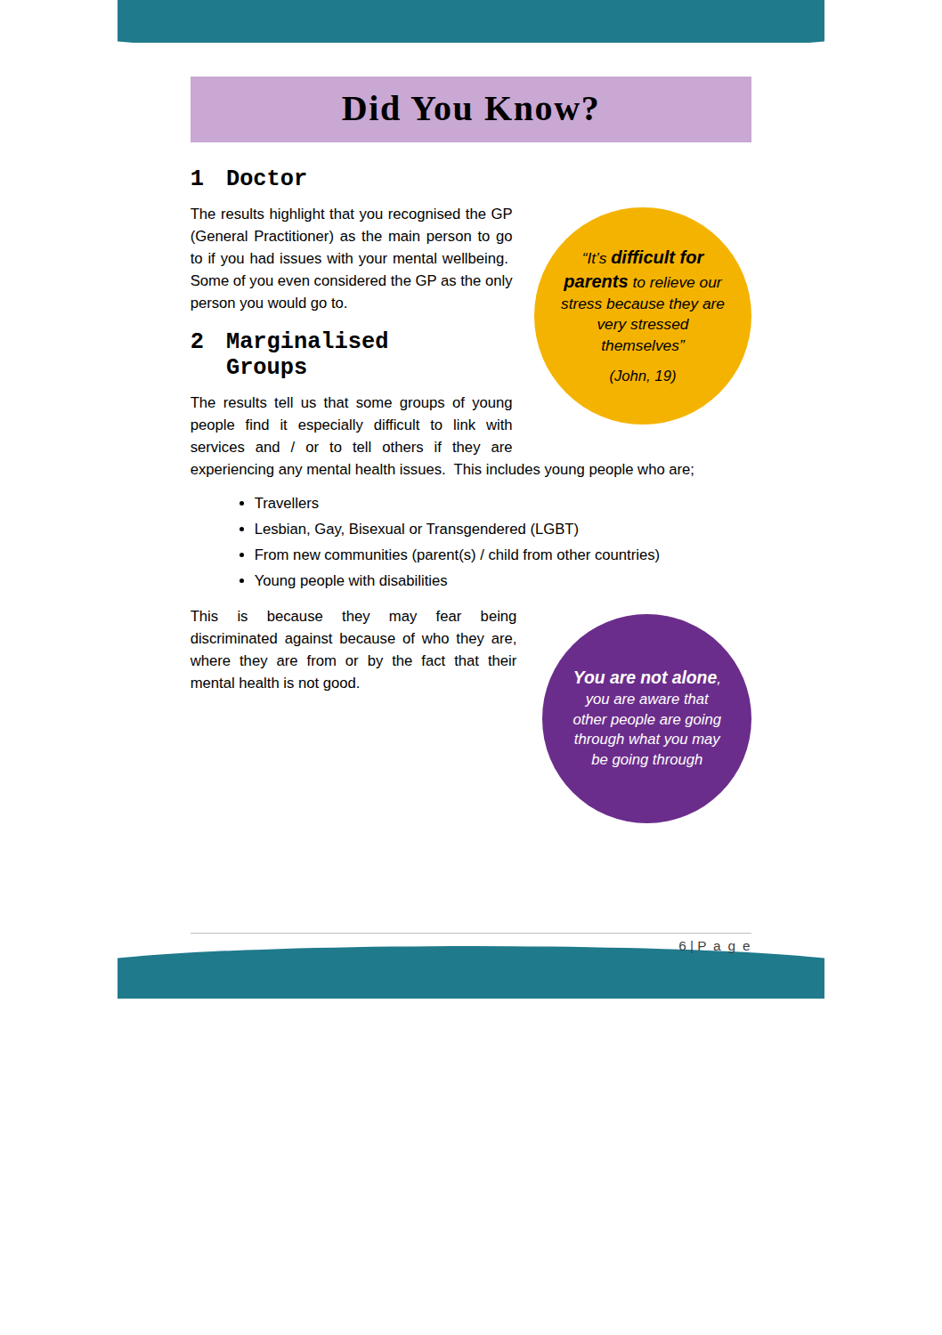Did You Know?
1 Doctor
“It’s difficult for parents to relieve our stress because they are very stressed themselves” (John, 19)
The results highlight that you recognised the GP (General Practitioner) as the main person to go to if you had issues with your mental wellbeing. Some of you even considered the GP as the only person you would go to.
2 Marginalised
Groups
The results tell us that some groups of young people find it especially difficult to link with services and / or to tell others if they are experiencing any mental health issues. This includes young people who are;
Travellers
Lesbian, Gay, Bisexual or Transgendered (LGBT)
From new communities (parent(s) / child from other countries)
Young people with disabilities
You are not alone, you are aware that other people are going through what you may be going through
This is because they may fear being discriminated against because of who they are, where they are from or by the fact that their mental health is not good.
6 | P a g e